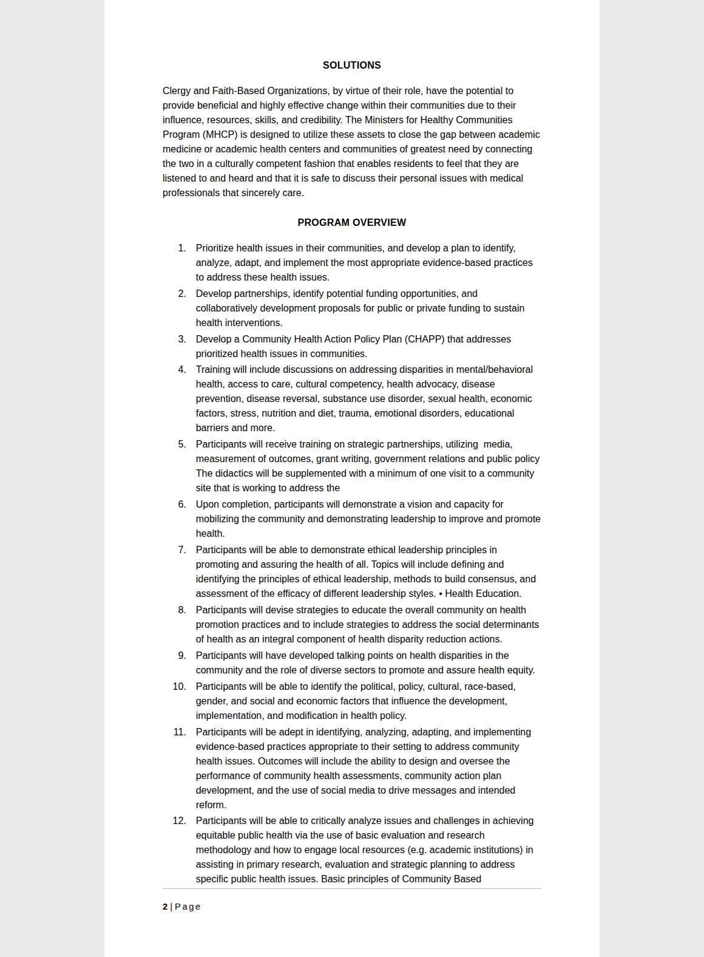SOLUTIONS
Clergy and Faith-Based Organizations, by virtue of their role, have the potential to provide beneficial and highly effective change within their communities due to their influence, resources, skills, and credibility. The Ministers for Healthy Communities Program (MHCP) is designed to utilize these assets to close the gap between academic medicine or academic health centers and communities of greatest need by connecting the two in a culturally competent fashion that enables residents to feel that they are listened to and heard and that it is safe to discuss their personal issues with medical professionals that sincerely care.
PROGRAM OVERVIEW
Prioritize health issues in their communities, and develop a plan to identify, analyze, adapt, and implement the most appropriate evidence-based practices to address these health issues.
Develop partnerships, identify potential funding opportunities, and collaboratively development proposals for public or private funding to sustain health interventions.
Develop a Community Health Action Policy Plan (CHAPP) that addresses prioritized health issues in communities.
Training will include discussions on addressing disparities in mental/behavioral health, access to care, cultural competency, health advocacy, disease prevention, disease reversal, substance use disorder, sexual health, economic factors, stress, nutrition and diet, trauma, emotional disorders, educational barriers and more.
Participants will receive training on strategic partnerships, utilizing media, measurement of outcomes, grant writing, government relations and public policy The didactics will be supplemented with a minimum of one visit to a community site that is working to address the
Upon completion, participants will demonstrate a vision and capacity for mobilizing the community and demonstrating leadership to improve and promote health.
Participants will be able to demonstrate ethical leadership principles in promoting and assuring the health of all. Topics will include defining and identifying the principles of ethical leadership, methods to build consensus, and assessment of the efficacy of different leadership styles. • Health Education.
Participants will devise strategies to educate the overall community on health promotion practices and to include strategies to address the social determinants of health as an integral component of health disparity reduction actions.
Participants will have developed talking points on health disparities in the community and the role of diverse sectors to promote and assure health equity.
Participants will be able to identify the political, policy, cultural, race-based, gender, and social and economic factors that influence the development, implementation, and modification in health policy.
Participants will be adept in identifying, analyzing, adapting, and implementing evidence-based practices appropriate to their setting to address community health issues. Outcomes will include the ability to design and oversee the performance of community health assessments, community action plan development, and the use of social media to drive messages and intended reform.
Participants will be able to critically analyze issues and challenges in achieving equitable public health via the use of basic evaluation and research methodology and how to engage local resources (e.g. academic institutions) in assisting in primary research, evaluation and strategic planning to address specific public health issues. Basic principles of Community Based
2 | Page